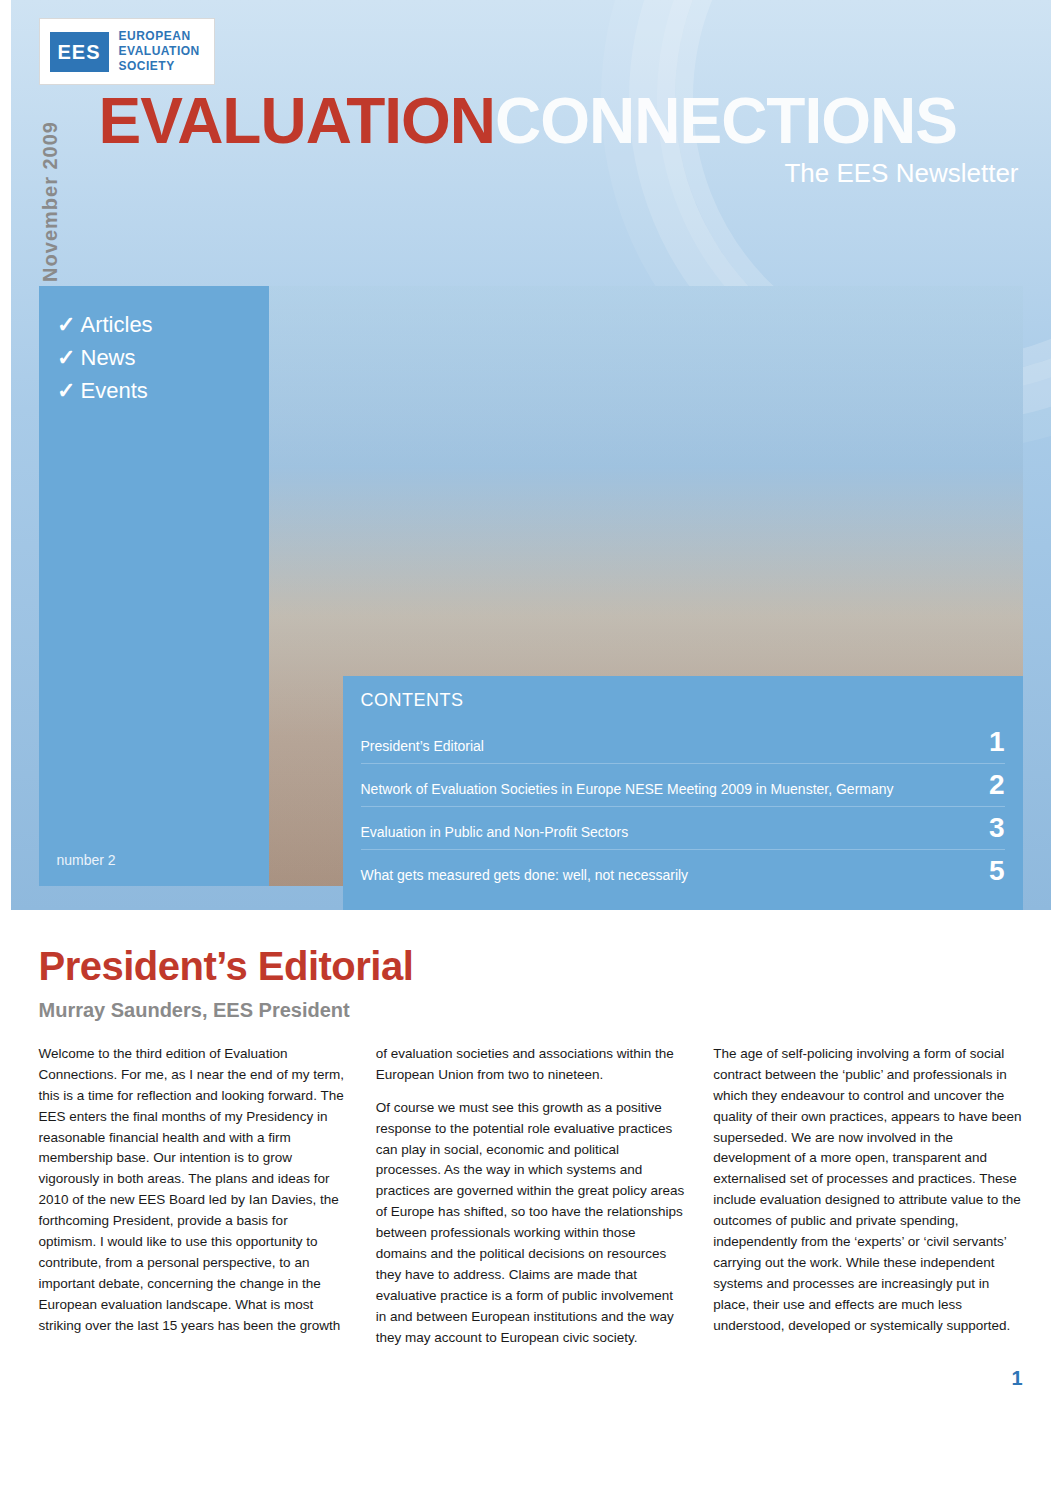EES
European
Evaluation
Society
November 2009
EVALUATION CONNECTIONS
The EES Newsletter
Articles
News
Events
number 2
Contents
President’s Editorial 1
Network of Evaluation Societies in Europe NESE Meeting 2009 in Muenster, Germany 2
Evaluation in Public and Non-Profit Sectors 3
What gets measured gets done: well, not necessarily 5
President’s Editorial
Murray Saunders, EES President
Welcome to the third edition of Evaluation Connections. For me, as I near the end of my term, this is a time for reflection and looking forward. The EES enters the final months of my Presidency in reasonable financial health and with a firm membership base. Our intention is to grow vigorously in both areas. The plans and ideas for 2010 of the new EES Board led by Ian Davies, the forthcoming President, provide a basis for optimism. I would like to use this opportunity to contribute, from a personal perspective, to an important debate, concerning the change in the European evaluation landscape. What is most striking over the last 15 years has been the growth of evaluation societies and associations within the European Union from two to nineteen.
Of course we must see this growth as a positive response to the potential role evaluative practices can play in social, economic and political processes. As the way in which systems and practices are governed within the great policy areas of Europe has shifted, so too have the relationships between professionals working within those domains and the political decisions on resources they have to address. Claims are made that evaluative practice is a form of public involvement in and between European institutions and the way they may account to European civic society.
The age of self-policing involving a form of social contract between the ‘public’ and professionals in which they endeavour to control and uncover the quality of their own practices, appears to have been superseded. We are now involved in the development of a more open, transparent and externalised set of processes and practices. These include evaluation designed to attribute value to the outcomes of public and private spending, independently from the ‘experts’ or ‘civil servants’ carrying out the work. While these independent systems and processes are increasingly put in place, their use and effects are much less understood, developed or systemically supported.
1